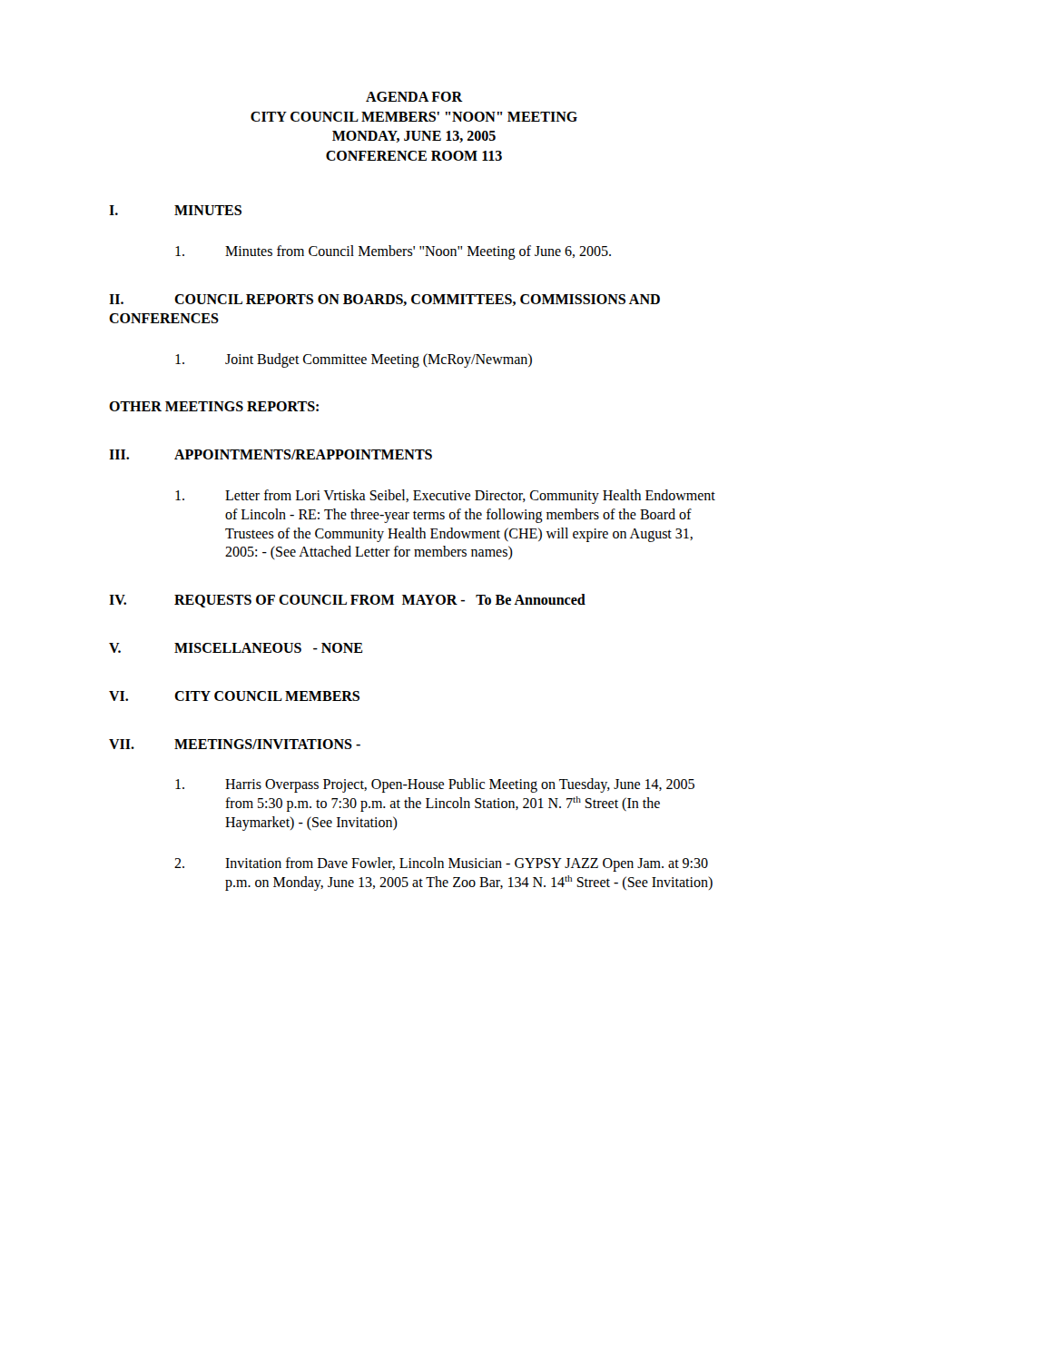AGENDA FOR
CITY COUNCIL MEMBERS' "NOON" MEETING
MONDAY, JUNE 13, 2005
CONFERENCE ROOM 113
I. MINUTES
1. Minutes from Council Members' "Noon" Meeting of June 6, 2005.
II. COUNCIL REPORTS ON BOARDS, COMMITTEES, COMMISSIONS AND CONFERENCES
1. Joint Budget Committee Meeting (McRoy/Newman)
OTHER MEETINGS REPORTS:
III. APPOINTMENTS/REAPPOINTMENTS
1. Letter from Lori Vrtiska Seibel, Executive Director, Community Health Endowment of Lincoln - RE: The three-year terms of the following members of the Board of Trustees of the Community Health Endowment (CHE) will expire on August 31, 2005: - (See Attached Letter for members names)
IV. REQUESTS OF COUNCIL FROM MAYOR - To Be Announced
V. MISCELLANEOUS - NONE
VI. CITY COUNCIL MEMBERS
VII. MEETINGS/INVITATIONS -
1. Harris Overpass Project, Open-House Public Meeting on Tuesday, June 14, 2005 from 5:30 p.m. to 7:30 p.m. at the Lincoln Station, 201 N. 7th Street (In the Haymarket) - (See Invitation)
2. Invitation from Dave Fowler, Lincoln Musician - GYPSY JAZZ Open Jam. at 9:30 p.m. on Monday, June 13, 2005 at The Zoo Bar, 134 N. 14th Street - (See Invitation)